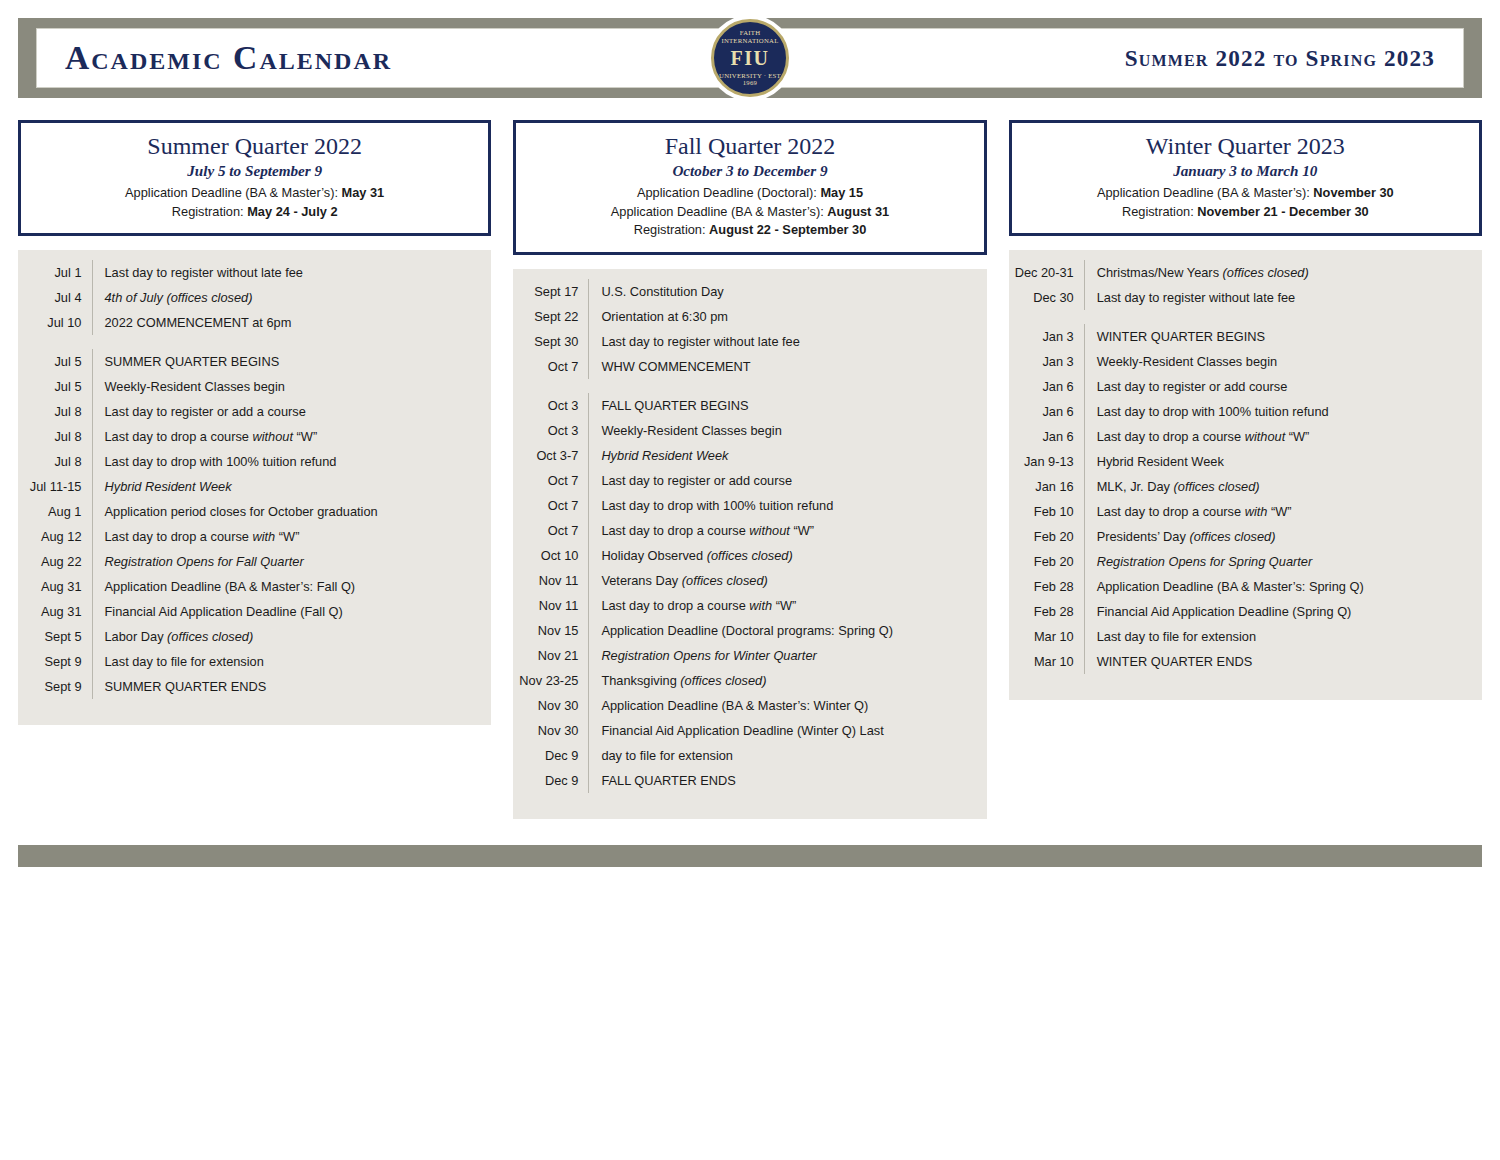Academic Calendar
FAITH INTERNATIONAL FIU UNIVERSITY · EST 1969
Summer 2022 to Spring 2023
Summer Quarter 2022
July 5 to September 9
Application Deadline (BA & Master’s): May 31
Registration: May 24 - July 2
| Jul 1 | Last day to register without late fee |
| Jul 4 | 4th of July (offices closed) |
| Jul 10 | 2022 COMMENCEMENT at 6pm |
| Jul 5 | SUMMER QUARTER BEGINS |
| Jul 5 | Weekly-Resident Classes begin |
| Jul 8 | Last day to register or add a course |
| Jul 8 | Last day to drop a course without “W” |
| Jul 8 | Last day to drop with 100% tuition refund |
| Jul 11-15 | Hybrid Resident Week |
| Aug 1 | Application period closes for October graduation |
| Aug 12 | Last day to drop a course with “W” |
| Aug 22 | Registration Opens for Fall Quarter |
| Aug 31 | Application Deadline (BA & Master’s: Fall Q) |
| Aug 31 | Financial Aid Application Deadline (Fall Q) |
| Sept 5 | Labor Day (offices closed) |
| Sept 9 | Last day to file for extension |
| Sept 9 | SUMMER QUARTER ENDS |
Fall Quarter 2022
October 3 to December 9
Application Deadline (Doctoral): May 15
Application Deadline (BA & Master’s): August 31
Registration: August 22 - September 30
| Sept 17 | U.S. Constitution Day |
| Sept 22 | Orientation at 6:30 pm |
| Sept 30 | Last day to register without late fee |
| Oct 7 | WHW COMMENCEMENT |
| Oct 3 | FALL QUARTER BEGINS |
| Oct 3 | Weekly-Resident Classes begin |
| Oct 3-7 | Hybrid Resident Week |
| Oct 7 | Last day to register or add course |
| Oct 7 | Last day to drop with 100% tuition refund |
| Oct 7 | Last day to drop a course without “W” |
| Oct 10 | Holiday Observed (offices closed) |
| Nov 11 | Veterans Day (offices closed) |
| Nov 11 | Last day to drop a course with “W” |
| Nov 15 | Application Deadline (Doctoral programs: Spring Q) |
| Nov 21 | Registration Opens for Winter Quarter |
| Nov 23-25 | Thanksgiving (offices closed) |
| Nov 30 | Application Deadline (BA & Master’s: Winter Q) |
| Nov 30 | Financial Aid Application Deadline (Winter Q) Last |
| Dec 9 | day to file for extension |
| Dec 9 | FALL QUARTER ENDS |
Winter Quarter 2023
January 3 to March 10
Application Deadline (BA & Master’s): November 30
Registration: November 21 - December 30
| Dec 20-31 | Christmas/New Years (offices closed) |
| Dec 30 | Last day to register without late fee |
| Jan 3 | WINTER QUARTER BEGINS |
| Jan 3 | Weekly-Resident Classes begin |
| Jan 6 | Last day to register or add course |
| Jan 6 | Last day to drop with 100% tuition refund |
| Jan 6 | Last day to drop a course without “W” |
| Jan 9-13 | Hybrid Resident Week |
| Jan 16 | MLK, Jr. Day (offices closed) |
| Feb 10 | Last day to drop a course with “W” |
| Feb 20 | Presidents’ Day (offices closed) |
| Feb 20 | Registration Opens for Spring Quarter |
| Feb 28 | Application Deadline (BA & Master’s: Spring Q) |
| Feb 28 | Financial Aid Application Deadline (Spring Q) |
| Mar 10 | Last day to file for extension |
| Mar 10 | WINTER QUARTER ENDS |